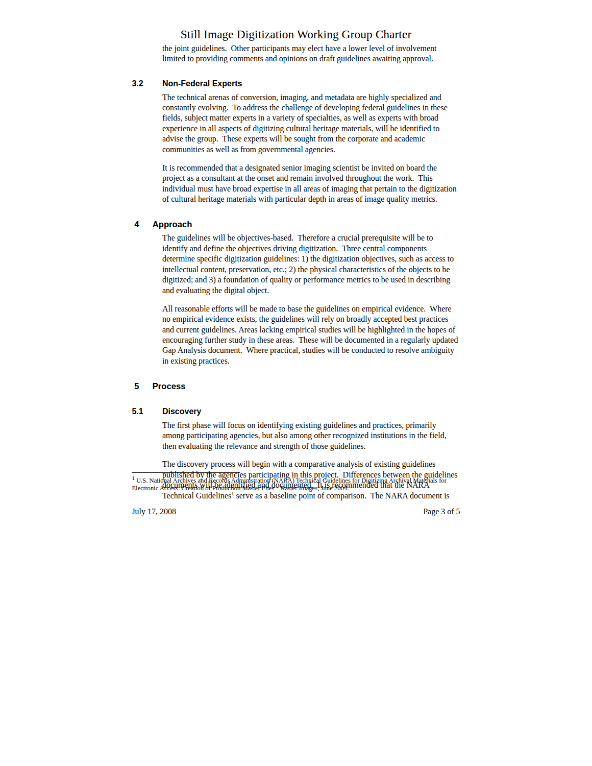Still Image Digitization Working Group Charter
the joint guidelines. Other participants may elect have a lower level of involvement limited to providing comments and opinions on draft guidelines awaiting approval.
3.2 Non-Federal Experts
The technical arenas of conversion, imaging, and metadata are highly specialized and constantly evolving. To address the challenge of developing federal guidelines in these fields, subject matter experts in a variety of specialties, as well as experts with broad experience in all aspects of digitizing cultural heritage materials, will be identified to advise the group. These experts will be sought from the corporate and academic communities as well as from governmental agencies.
It is recommended that a designated senior imaging scientist be invited on board the project as a consultant at the onset and remain involved throughout the work. This individual must have broad expertise in all areas of imaging that pertain to the digitization of cultural heritage materials with particular depth in areas of image quality metrics.
4 Approach
The guidelines will be objectives-based. Therefore a crucial prerequisite will be to identify and define the objectives driving digitization. Three central components determine specific digitization guidelines: 1) the digitization objectives, such as access to intellectual content, preservation, etc.; 2) the physical characteristics of the objects to be digitized; and 3) a foundation of quality or performance metrics to be used in describing and evaluating the digital object.
All reasonable efforts will be made to base the guidelines on empirical evidence. Where no empirical evidence exists, the guidelines will rely on broadly accepted best practices and current guidelines. Areas lacking empirical studies will be highlighted in the hopes of encouraging further study in these areas. These will be documented in a regularly updated Gap Analysis document. Where practical, studies will be conducted to resolve ambiguity in existing practices.
5 Process
5.1 Discovery
The first phase will focus on identifying existing guidelines and practices, primarily among participating agencies, but also among other recognized institutions in the field, then evaluating the relevance and strength of those guidelines.
The discovery process will begin with a comparative analysis of existing guidelines published by the agencies participating in this project. Differences between the guidelines documents will be identified and documented. It is recommended that the NARA Technical Guidelines1 serve as a baseline point of comparison. The NARA document is
1 U.S. National Archives and Records Administration (NARA) Technical Guidelines for Digitizing Archival Materials for Electronic Access: Creation of Production Master Files – Raster Images, June 2004.
July 17, 2008 Page 3 of 5